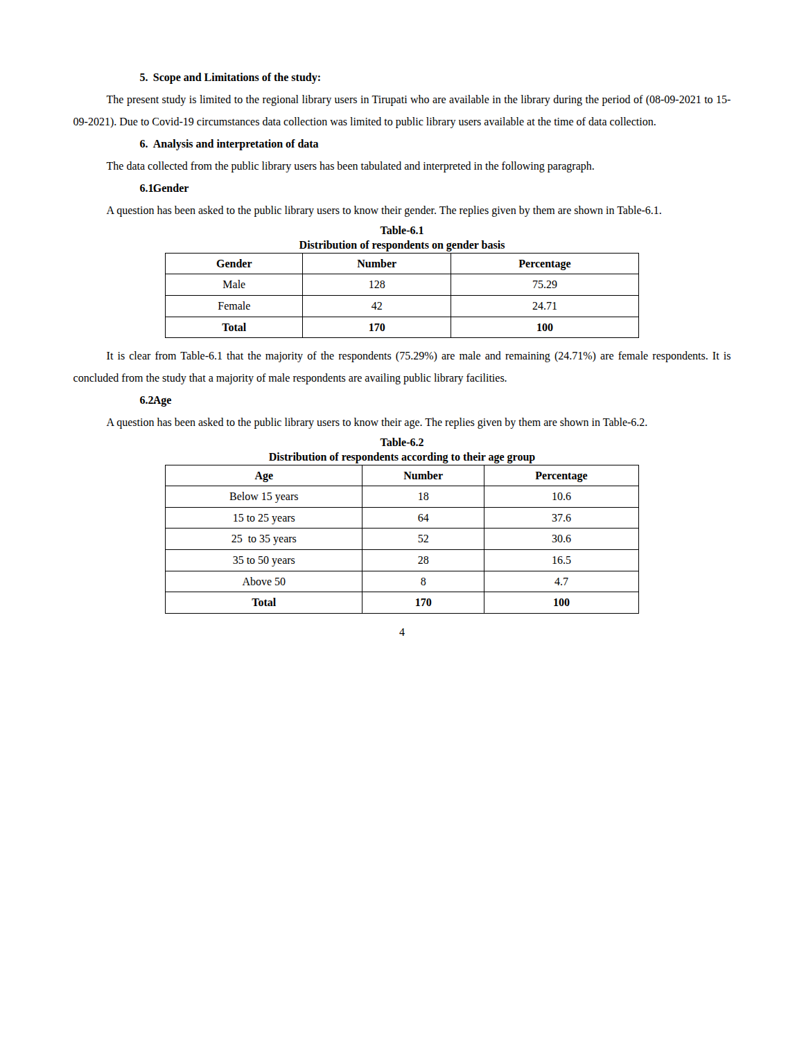5. Scope and Limitations of the study:
The present study is limited to the regional library users in Tirupati who are available in the library during the period of (08-09-2021 to 15-09-2021). Due to Covid-19 circumstances data collection was limited to public library users available at the time of data collection.
6. Analysis and interpretation of data
The data collected from the public library users has been tabulated and interpreted in the following paragraph.
6.1. Gender
A question has been asked to the public library users to know their gender. The replies given by them are shown in Table-6.1.
Table-6.1
Distribution of respondents on gender basis
| Gender | Number | Percentage |
| --- | --- | --- |
| Male | 128 | 75.29 |
| Female | 42 | 24.71 |
| Total | 170 | 100 |
It is clear from Table-6.1 that the majority of the respondents (75.29%) are male and remaining (24.71%) are female respondents. It is concluded from the study that a majority of male respondents are availing public library facilities.
6.2. Age
A question has been asked to the public library users to know their age. The replies given by them are shown in Table-6.2.
Table-6.2
Distribution of respondents according to their age group
| Age | Number | Percentage |
| --- | --- | --- |
| Below 15 years | 18 | 10.6 |
| 15 to 25 years | 64 | 37.6 |
| 25 to 35 years | 52 | 30.6 |
| 35 to 50 years | 28 | 16.5 |
| Above 50 | 8 | 4.7 |
| Total | 170 | 100 |
4